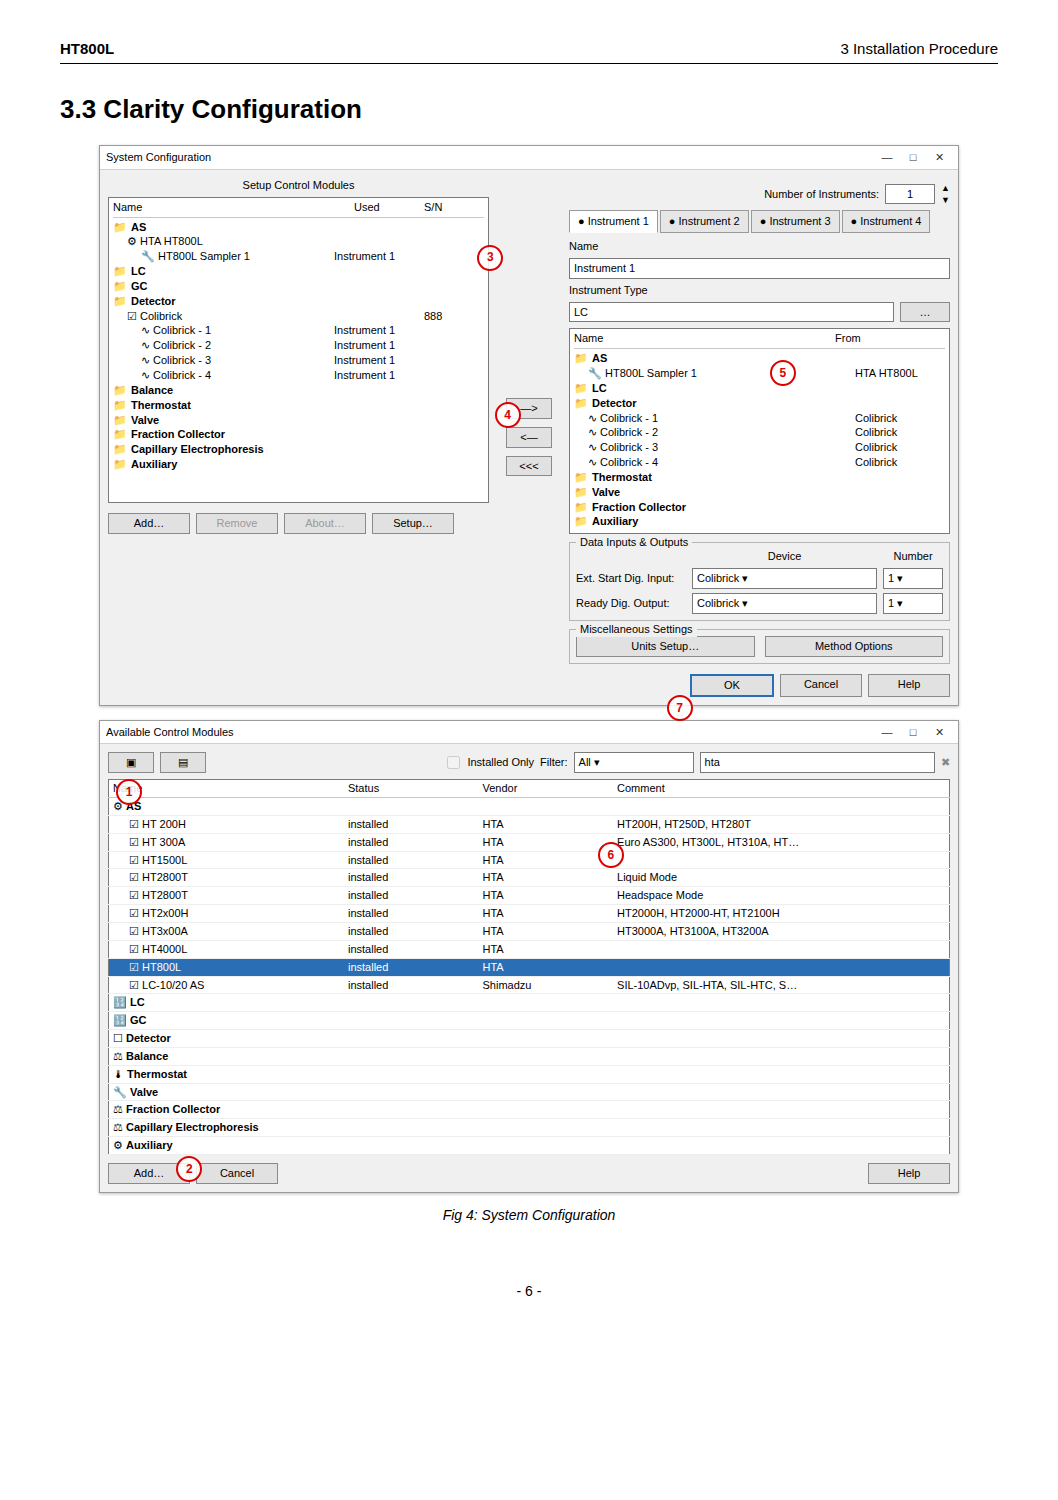HT800L
3 Installation Procedure
3.3 Clarity Configuration
System Configuration —□✕
Setup Control Modules
Name Used S/N
AS
⚙ HTA HT800L
🔧 HT800L Sampler 1 Instrument 1
LC
GC
Detector
☑ Colibrick 888
∿ Colibrick - 1 Instrument 1
∿ Colibrick - 2 Instrument 1
∿ Colibrick - 3 Instrument 1
∿ Colibrick - 4 Instrument 1
Balance
Thermostat
Valve
Fraction Collector
Capillary Electrophoresis
Auxiliary
Add… Remove About… Setup…
—> <— <<<
Number of Instruments: 1 ▲
▼
● Instrument 1 ● Instrument 2 ● Instrument 3 ● Instrument 4
Name
Instrument 1
Instrument Type
LC …
Name From
AS
🔧 HT800L Sampler 1 HTA HT800L
LC
Detector
∿ Colibrick - 1 Colibrick
∿ Colibrick - 2 Colibrick
∿ Colibrick - 3 Colibrick
∿ Colibrick - 4 Colibrick
Thermostat
Valve
Fraction Collector
Auxiliary
Data Inputs & Outputs
Device Number Ext. Start Dig. Input: Colibrick ▾1 ▾ Ready Dig. Output: Colibrick ▾1 ▾
Miscellaneous Settings
Units Setup… Method Options
OK Cancel Help
Available Control Modules —□✕
▣ ▤ Installed Only Filter: All ▾ hta ✖
| Name | Status | Vendor | Comment |
| --- | --- | --- | --- |
| ⚙ AS | | | |
| ☑ HT 200H | installed | HTA | HT200H, HT250D, HT280T |
| ☑ HT 300A | installed | HTA | Euro AS300, HT300L, HT310A, HT… |
| ☑ HT1500L | installed | HTA | |
| ☑ HT2800T | installed | HTA | Liquid Mode |
| ☑ HT2800T | installed | HTA | Headspace Mode |
| ☑ HT2x00H | installed | HTA | HT2000H, HT2000-HT, HT2100H |
| ☑ HT3x00A | installed | HTA | HT3000A, HT3100A, HT3200A |
| ☑ HT4000L | installed | HTA | |
| ☑ HT800L | installed | HTA | |
| ☑ LC-10/20 AS | installed | Shimadzu | SIL-10ADvp, SIL-HTA, SIL-HTC, S… |
| 🔢 LC | | | |
| 🔢 GC | | | |
| ☐ Detector | | | |
| ⚖ Balance | | | |
| 🌡 Thermostat | | | |
| 🔧 Valve | | | |
| ⚖ Fraction Collector | | | |
| ⚖ Capillary Electrophoresis | | | |
| ⚙ Auxiliary | | | |
Add… Cancel
Help
1
2
3
4
5
6
7
Fig 4: System Configuration
- 6 -